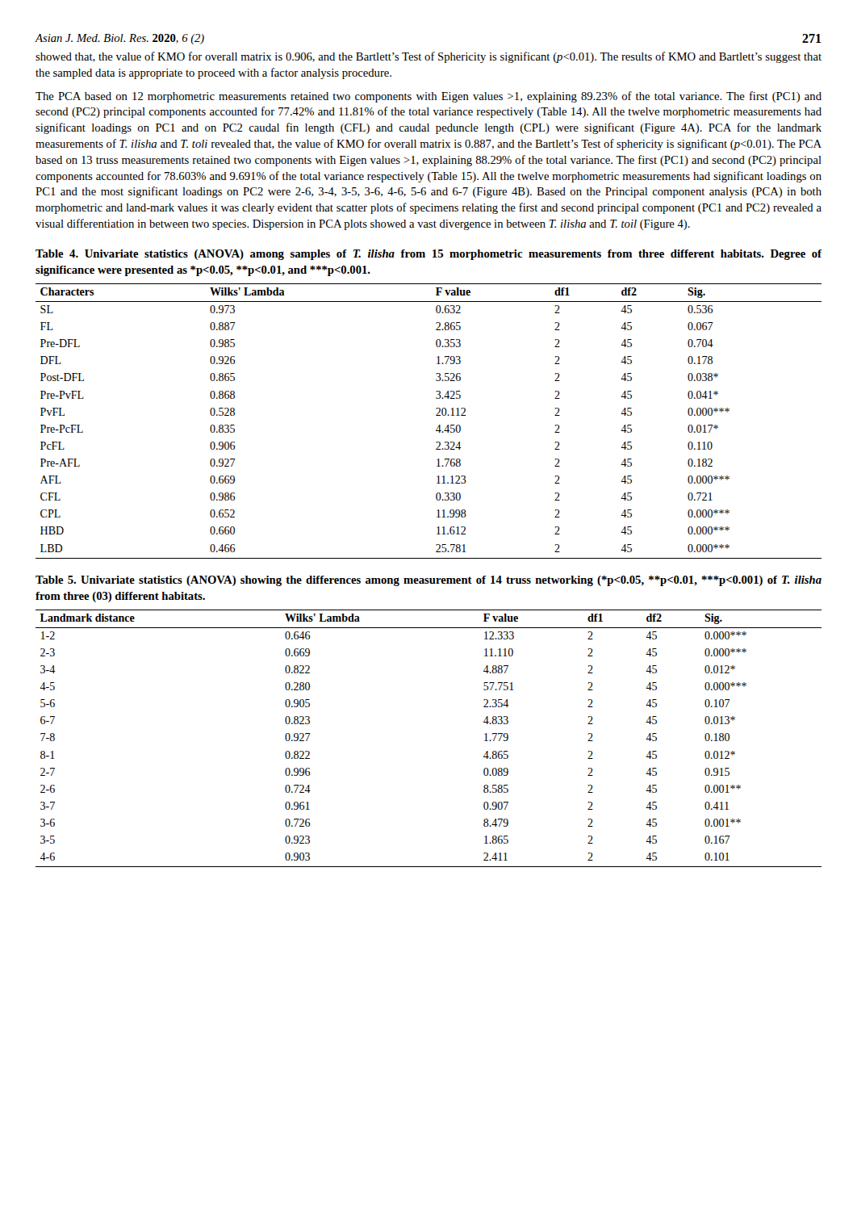Asian J. Med. Biol. Res. 2020, 6 (2)
271
showed that, the value of KMO for overall matrix is 0.906, and the Bartlett’s Test of Sphericity is significant (p<0.01). The results of KMO and Bartlett’s suggest that the sampled data is appropriate to proceed with a factor analysis procedure.
The PCA based on 12 morphometric measurements retained two components with Eigen values >1, explaining 89.23% of the total variance. The first (PC1) and second (PC2) principal components accounted for 77.42% and 11.81% of the total variance respectively (Table 14). All the twelve morphometric measurements had significant loadings on PC1 and on PC2 caudal fin length (CFL) and caudal peduncle length (CPL) were significant (Figure 4A). PCA for the landmark measurements of T. ilisha and T. toli revealed that, the value of KMO for overall matrix is 0.887, and the Bartlett’s Test of sphericity is significant (p<0.01). The PCA based on 13 truss measurements retained two components with Eigen values >1, explaining 88.29% of the total variance. The first (PC1) and second (PC2) principal components accounted for 78.603% and 9.691% of the total variance respectively (Table 15). All the twelve morphometric measurements had significant loadings on PC1 and the most significant loadings on PC2 were 2-6, 3-4, 3-5, 3-6, 4-6, 5-6 and 6-7 (Figure 4B). Based on the Principal component analysis (PCA) in both morphometric and land-mark values it was clearly evident that scatter plots of specimens relating the first and second principal component (PC1 and PC2) revealed a visual differentiation in between two species. Dispersion in PCA plots showed a vast divergence in between T. ilisha and T. toil (Figure 4).
Table 4. Univariate statistics (ANOVA) among samples of T. ilisha from 15 morphometric measurements from three different habitats. Degree of significance were presented as *p<0.05, **p<0.01, and ***p<0.001.
| Characters | Wilks' Lambda | F value | df1 | df2 | Sig. |
| --- | --- | --- | --- | --- | --- |
| SL | 0.973 | 0.632 | 2 | 45 | 0.536 |
| FL | 0.887 | 2.865 | 2 | 45 | 0.067 |
| Pre-DFL | 0.985 | 0.353 | 2 | 45 | 0.704 |
| DFL | 0.926 | 1.793 | 2 | 45 | 0.178 |
| Post-DFL | 0.865 | 3.526 | 2 | 45 | 0.038* |
| Pre-PvFL | 0.868 | 3.425 | 2 | 45 | 0.041* |
| PvFL | 0.528 | 20.112 | 2 | 45 | 0.000*** |
| Pre-PcFL | 0.835 | 4.450 | 2 | 45 | 0.017* |
| PcFL | 0.906 | 2.324 | 2 | 45 | 0.110 |
| Pre-AFL | 0.927 | 1.768 | 2 | 45 | 0.182 |
| AFL | 0.669 | 11.123 | 2 | 45 | 0.000*** |
| CFL | 0.986 | 0.330 | 2 | 45 | 0.721 |
| CPL | 0.652 | 11.998 | 2 | 45 | 0.000*** |
| HBD | 0.660 | 11.612 | 2 | 45 | 0.000*** |
| LBD | 0.466 | 25.781 | 2 | 45 | 0.000*** |
Table 5. Univariate statistics (ANOVA) showing the differences among measurement of 14 truss networking (*p<0.05, **p<0.01, ***p<0.001) of T. ilisha from three (03) different habitats.
| Landmark distance | Wilks' Lambda | F value | df1 | df2 | Sig. |
| --- | --- | --- | --- | --- | --- |
| 1-2 | 0.646 | 12.333 | 2 | 45 | 0.000*** |
| 2-3 | 0.669 | 11.110 | 2 | 45 | 0.000*** |
| 3-4 | 0.822 | 4.887 | 2 | 45 | 0.012* |
| 4-5 | 0.280 | 57.751 | 2 | 45 | 0.000*** |
| 5-6 | 0.905 | 2.354 | 2 | 45 | 0.107 |
| 6-7 | 0.823 | 4.833 | 2 | 45 | 0.013* |
| 7-8 | 0.927 | 1.779 | 2 | 45 | 0.180 |
| 8-1 | 0.822 | 4.865 | 2 | 45 | 0.012* |
| 2-7 | 0.996 | 0.089 | 2 | 45 | 0.915 |
| 2-6 | 0.724 | 8.585 | 2 | 45 | 0.001** |
| 3-7 | 0.961 | 0.907 | 2 | 45 | 0.411 |
| 3-6 | 0.726 | 8.479 | 2 | 45 | 0.001** |
| 3-5 | 0.923 | 1.865 | 2 | 45 | 0.167 |
| 4-6 | 0.903 | 2.411 | 2 | 45 | 0.101 |